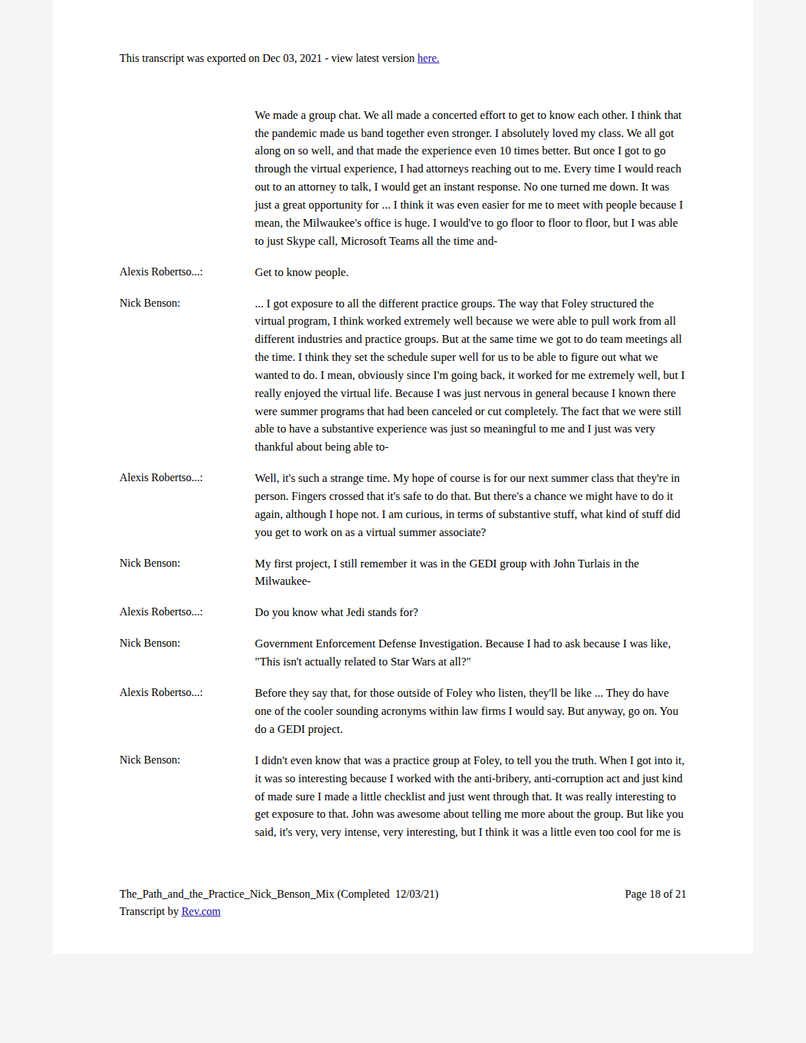This transcript was exported on Dec 03, 2021 - view latest version here.
We made a group chat. We all made a concerted effort to get to know each other. I think that the pandemic made us band together even stronger. I absolutely loved my class. We all got along on so well, and that made the experience even 10 times better. But once I got to go through the virtual experience, I had attorneys reaching out to me. Every time I would reach out to an attorney to talk, I would get an instant response. No one turned me down. It was just a great opportunity for ... I think it was even easier for me to meet with people because I mean, the Milwaukee's office is huge. I would've to go floor to floor to floor, but I was able to just Skype call, Microsoft Teams all the time and-
Alexis Robertso...:
Get to know people.
Nick Benson:
... I got exposure to all the different practice groups. The way that Foley structured the virtual program, I think worked extremely well because we were able to pull work from all different industries and practice groups. But at the same time we got to do team meetings all the time. I think they set the schedule super well for us to be able to figure out what we wanted to do. I mean, obviously since I'm going back, it worked for me extremely well, but I really enjoyed the virtual life. Because I was just nervous in general because I known there were summer programs that had been canceled or cut completely. The fact that we were still able to have a substantive experience was just so meaningful to me and I just was very thankful about being able to-
Alexis Robertso...:
Well, it's such a strange time. My hope of course is for our next summer class that they're in person. Fingers crossed that it's safe to do that. But there's a chance we might have to do it again, although I hope not. I am curious, in terms of substantive stuff, what kind of stuff did you get to work on as a virtual summer associate?
Nick Benson:
My first project, I still remember it was in the GEDI group with John Turlais in the Milwaukee-
Alexis Robertso...:
Do you know what Jedi stands for?
Nick Benson:
Government Enforcement Defense Investigation. Because I had to ask because I was like, "This isn't actually related to Star Wars at all?"
Alexis Robertso...:
Before they say that, for those outside of Foley who listen, they'll be like ... They do have one of the cooler sounding acronyms within law firms I would say. But anyway, go on. You do a GEDI project.
Nick Benson:
I didn't even know that was a practice group at Foley, to tell you the truth. When I got into it, it was so interesting because I worked with the anti-bribery, anti-corruption act and just kind of made sure I made a little checklist and just went through that. It was really interesting to get exposure to that. John was awesome about telling me more about the group. But like you said, it's very, very intense, very interesting, but I think it was a little even too cool for me is
The_Path_and_the_Practice_Nick_Benson_Mix (Completed 12/03/21)
Transcript by Rev.com
Page 18 of 21